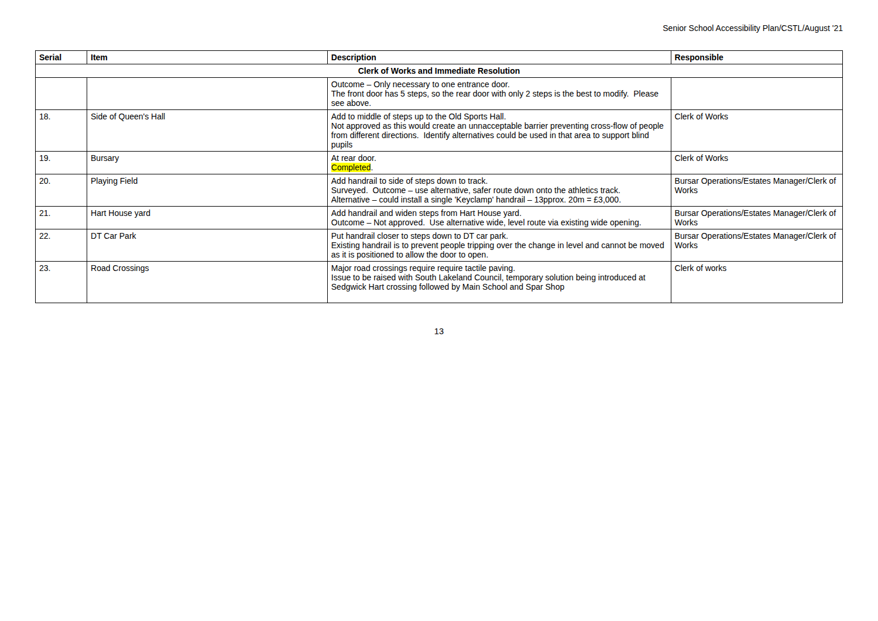Senior School Accessibility Plan/CSTL/August '21
| Serial | Item | Description | Responsible |
| --- | --- | --- | --- |
| Clerk of Works and Immediate Resolution |
| | | Outcome – Only necessary to one entrance door. The front door has 5 steps, so the rear door with only 2 steps is the best to modify. Please see above. | |
| 18. | Side of Queen's Hall | Add to middle of steps up to the Old Sports Hall. Not approved as this would create an unnacceptable barrier preventing cross-flow of people from different directions. Identify alternatives could be used in that area to support blind pupils | Clerk of Works |
| 19. | Bursary | At rear door. Completed . | Clerk of Works |
| 20. | Playing Field | Add handrail to side of steps down to track. Surveyed. Outcome – use alternative, safer route down onto the athletics track. Alternative – could install a single 'Keyclamp' handrail – 13pprox. 20m = £3,000. | Bursar Operations/Estates Manager/Clerk of Works |
| 21. | Hart House yard | Add handrail and widen steps from Hart House yard. Outcome – Not approved. Use alternative wide, level route via existing wide opening. | Bursar Operations/Estates Manager/Clerk of Works |
| 22. | DT Car Park | Put handrail closer to steps down to DT car park. Existing handrail is to prevent people tripping over the change in level and cannot be moved as it is positioned to allow the door to open. | Bursar Operations/Estates Manager/Clerk of Works |
| 23. | Road Crossings | Major road crossings require require tactile paving. Issue to be raised with South Lakeland Council, temporary solution being introduced at Sedgwick Hart crossing followed by Main School and Spar Shop | Clerk of works |
13